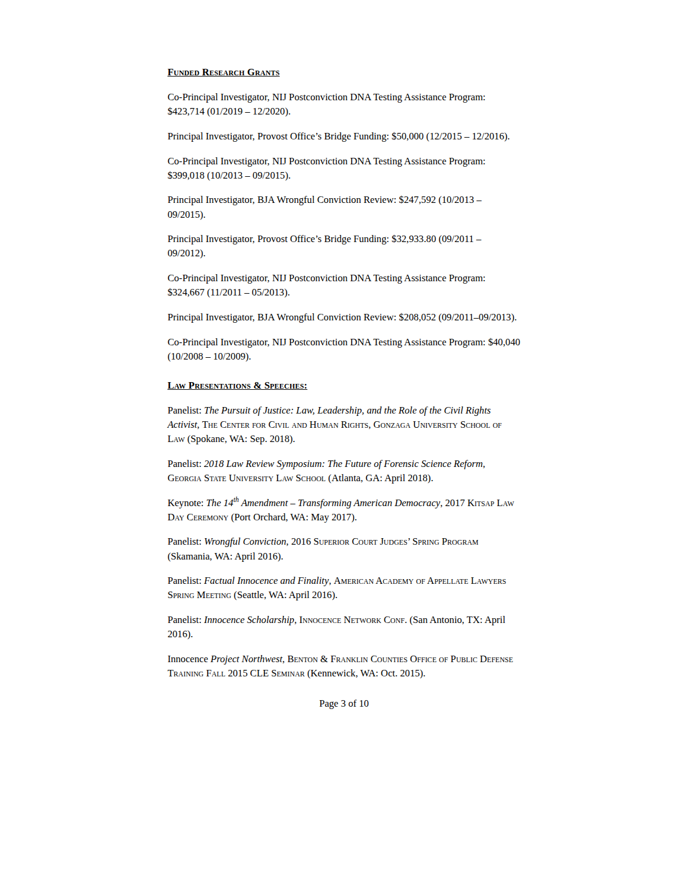Funded Research Grants
Co-Principal Investigator, NIJ Postconviction DNA Testing Assistance Program: $423,714 (01/2019 – 12/2020).
Principal Investigator, Provost Office’s Bridge Funding: $50,000 (12/2015 – 12/2016).
Co-Principal Investigator, NIJ Postconviction DNA Testing Assistance Program: $399,018 (10/2013 – 09/2015).
Principal Investigator, BJA Wrongful Conviction Review: $247,592 (10/2013 – 09/2015).
Principal Investigator, Provost Office’s Bridge Funding: $32,933.80 (09/2011 – 09/2012).
Co-Principal Investigator, NIJ Postconviction DNA Testing Assistance Program: $324,667 (11/2011 – 05/2013).
Principal Investigator, BJA Wrongful Conviction Review: $208,052 (09/2011–09/2013).
Co-Principal Investigator, NIJ Postconviction DNA Testing Assistance Program: $40,040 (10/2008 – 10/2009).
Law Presentations & Speeches:
Panelist: The Pursuit of Justice: Law, Leadership, and the Role of the Civil Rights Activist, The Center for Civil and Human Rights, Gonzaga University School of Law (Spokane, WA: Sep. 2018).
Panelist: 2018 Law Review Symposium: The Future of Forensic Science Reform, Georgia State University Law School (Atlanta, GA: April 2018).
Keynote: The 14th Amendment – Transforming American Democracy, 2017 Kitsap Law Day Ceremony (Port Orchard, WA: May 2017).
Panelist: Wrongful Conviction, 2016 Superior Court Judges’ Spring Program (Skamania, WA: April 2016).
Panelist: Factual Innocence and Finality, American Academy of Appellate Lawyers Spring Meeting (Seattle, WA: April 2016).
Panelist: Innocence Scholarship, Innocence Network Conf. (San Antonio, TX: April 2016).
Innocence Project Northwest, Benton & Franklin Counties Office of Public Defense Training Fall 2015 CLE Seminar (Kennewick, WA: Oct. 2015).
Page 3 of 10